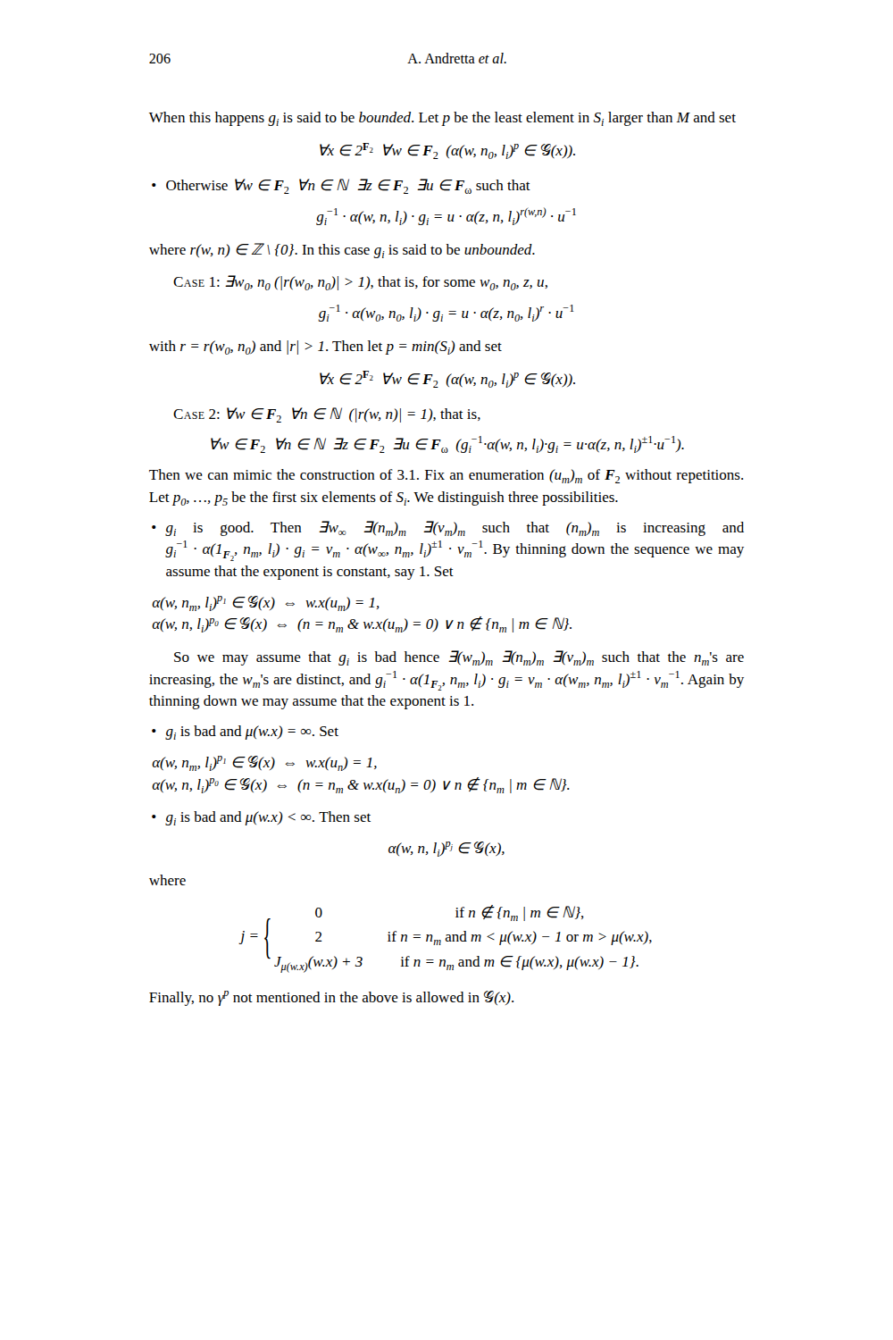206 A. Andretta et al.
When this happens gi is said to be bounded. Let p be the least element in Si larger than M and set
∀x ∈ 2F2 ∀w ∈ F2 (α(w, n0, li)p ∈ 𝒢(x)).
Otherwise ∀w ∈ F2 ∀n ∈ ℕ ∃z ∈ F2 ∃u ∈ Fω such that
gi−1 · α(w, n, li) · gi = u · α(z, n, li)r(w,n) · u−1
where r(w, n) ∈ ℤ \ {0}. In this case gi is said to be unbounded.
Case 1: ∃w0, n0 (|r(w0, n0)| > 1), that is, for some w0, n0, z, u,
gi−1 · α(w0, n0, li) · gi = u · α(z, n0, li)r · u−1
with r = r(w0, n0) and |r| > 1. Then let p = min(Si) and set
∀x ∈ 2F2 ∀w ∈ F2 (α(w, n0, li)p ∈ 𝒢(x)).
Case 2: ∀w ∈ F2 ∀n ∈ ℕ (|r(w, n)| = 1), that is,
∀w ∈ F2 ∀n ∈ ℕ ∃z ∈ F2 ∃u ∈ Fω (gi−1·α(w, n, li)·gi = u·α(z, n, li)±1·u−1).
Then we can mimic the construction of 3.1. Fix an enumeration (um)m of F2 without repetitions. Let p0, …, p5 be the first six elements of Si. We distinguish three possibilities.
gi is good. Then ∃w∞ ∃(nm)m ∃(vm)m such that (nm)m is increasing and gi−1 · α(1F2, nm, li) · gi = vm · α(w∞, nm, li)±1 · vm−1. By thinning down the sequence we may assume that the exponent is constant, say 1. Set
α(w, nm, li)p1 ∈ 𝒢(x) ⇔ w.x(um) = 1, α(w, n, li)p0 ∈ 𝒢(x) ⇔ (n = nm & w.x(um) = 0) ∨ n ∉ {nm | m ∈ ℕ}.
So we may assume that gi is bad hence ∃(wm)m ∃(nm)m ∃(vm)m such that the nm's are increasing, the wm's are distinct, and gi−1 · α(1F2, nm, li) · gi = vm · α(wm, nm, li)±1 · vm−1. Again by thinning down we may assume that the exponent is 1.
gi is bad and μ(w.x) = ∞. Set
α(w, nm, li)p1 ∈ 𝒢(x) ⇔ w.x(un) = 1, α(w, n, li)p0 ∈ 𝒢(x) ⇔ (n = nm & w.x(un) = 0) ∨ n ∉ {nm | m ∈ ℕ}.
gi is bad and μ(w.x) < ∞. Then set
α(w, n, li)pj ∈ 𝒢(x),
where
j = {
| 0 | if n ∉ {n m / m ∈ ℕ} , |
| 2 | if n = n m and m < μ(w.x) − 1 or m > μ(w.x) , |
| J μ(w.x) (w.x) + 3 | if n = n m and m ∈ {μ(w.x), μ(w.x) − 1} . |
Finally, no γp not mentioned in the above is allowed in 𝒢(x).